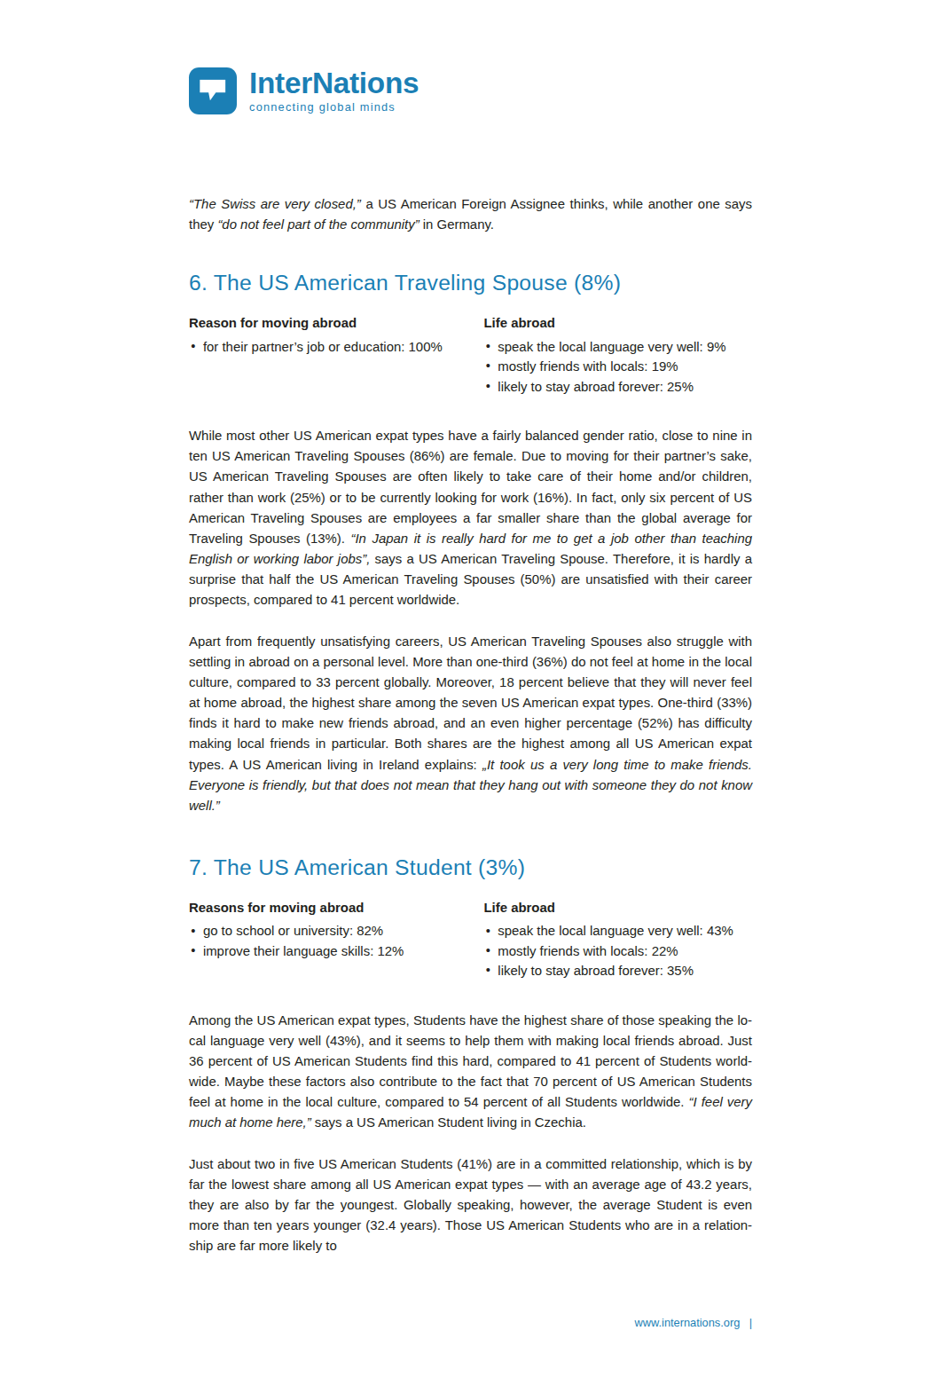InterNations connecting global minds
“The Swiss are very closed,” a US American Foreign Assignee thinks, while another one says they “do not feel part of the community” in Germany.
6. The US American Traveling Spouse (8%)
Reason for moving abroad
for their partner’s job or education: 100%
Life abroad
speak the local language very well: 9%
mostly friends with locals: 19%
likely to stay abroad forever: 25%
While most other US American expat types have a fairly balanced gender ratio, close to nine in ten US American Traveling Spouses (86%) are female. Due to moving for their partner’s sake, US American Traveling Spouses are often likely to take care of their home and/or children, rather than work (25%) or to be currently looking for work (16%). In fact, only six percent of US American Traveling Spouses are employees a far smaller share than the global average for Traveling Spouses (13%). “In Japan it is really hard for me to get a job other than teaching English or working labor jobs”, says a US American Traveling Spouse. Therefore, it is hardly a surprise that half the US American Traveling Spouses (50%) are unsatisfied with their career prospects, compared to 41 percent worldwide.
Apart from frequently unsatisfying careers, US American Traveling Spouses also struggle with settling in abroad on a personal level. More than one-third (36%) do not feel at home in the local culture, compared to 33 percent globally. Moreover, 18 percent believe that they will never feel at home abroad, the highest share among the seven US American expat types. One-third (33%) finds it hard to make new friends abroad, and an even higher percentage (52%) has difficulty making local friends in particular. Both shares are the highest among all US American expat types. A US American living in Ireland explains: „It took us a very long time to make friends. Everyone is friendly, but that does not mean that they hang out with someone they do not know well.”
7. The US American Student (3%)
Reasons for moving abroad
go to school or university: 82%
improve their language skills: 12%
Life abroad
speak the local language very well: 43%
mostly friends with locals: 22%
likely to stay abroad forever: 35%
Among the US American expat types, Students have the highest share of those speaking the local language very well (43%), and it seems to help them with making local friends abroad. Just 36 percent of US American Students find this hard, compared to 41 percent of Students worldwide. Maybe these factors also contribute to the fact that 70 percent of US American Students feel at home in the local culture, compared to 54 percent of all Students worldwide. “I feel very much at home here,” says a US American Student living in Czechia.
Just about two in five US American Students (41%) are in a committed relationship, which is by far the lowest share among all US American expat types — with an average age of 43.2 years, they are also by far the youngest. Globally speaking, however, the average Student is even more than ten years younger (32.4 years). Those US American Students who are in a relationship are far more likely to
www.internations.org |